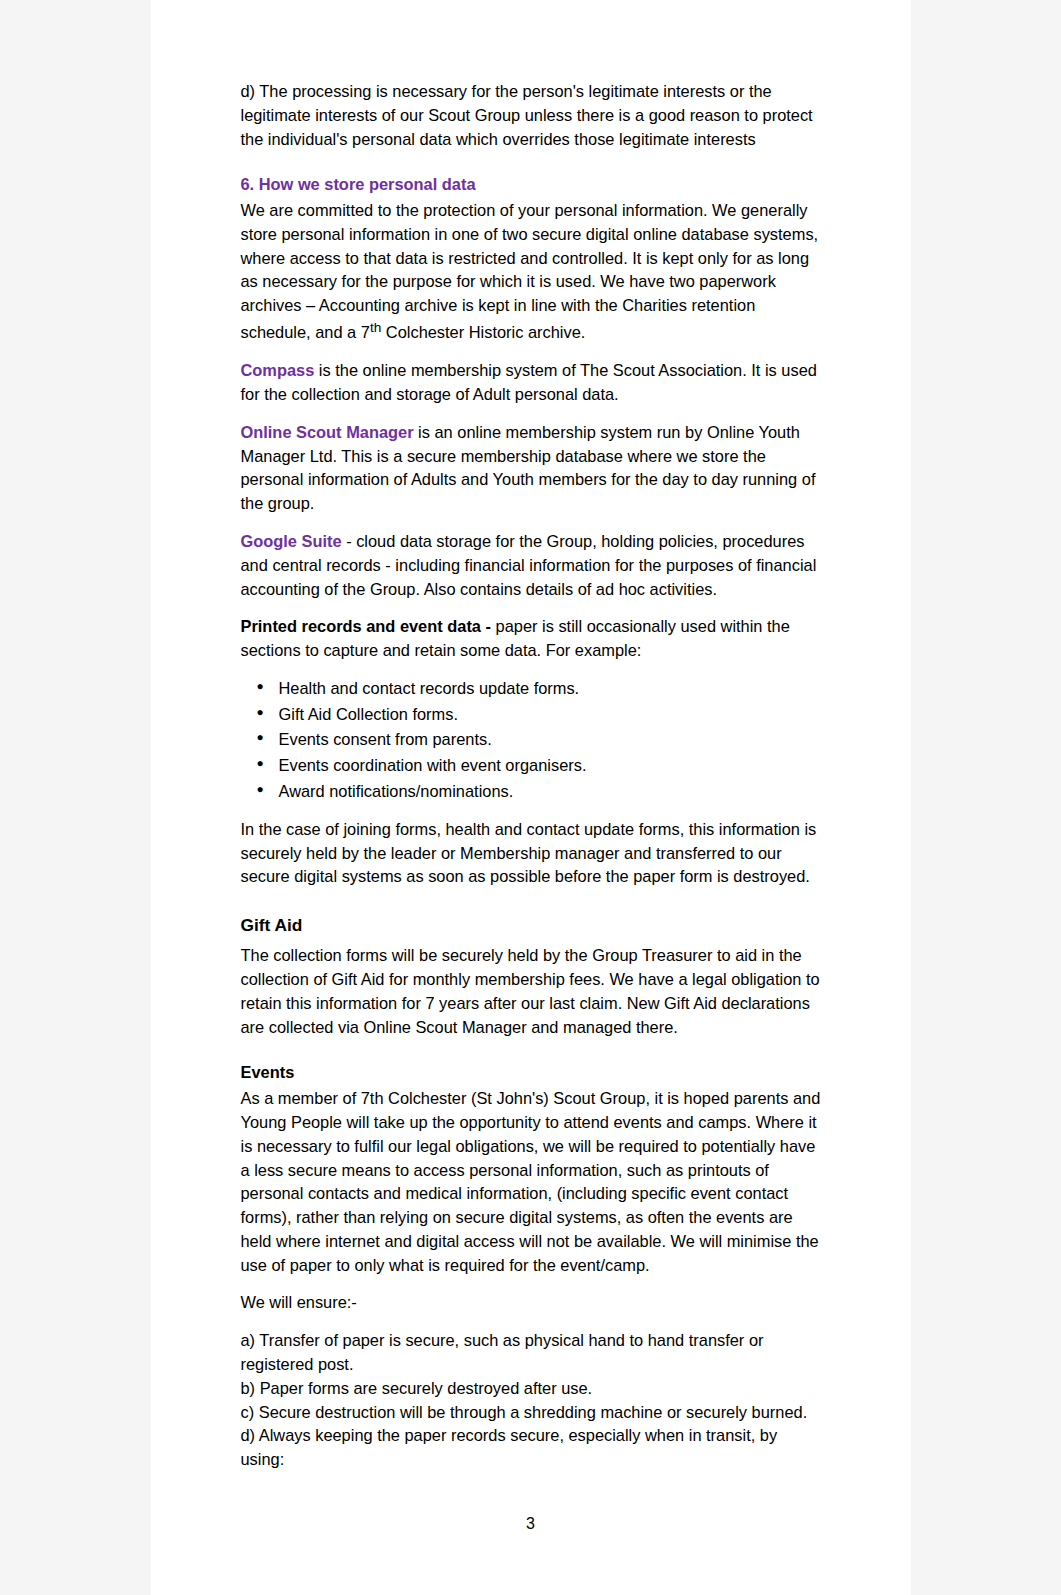d) The processing is necessary for the person's legitimate interests or the legitimate interests of our Scout Group unless there is a good reason to protect the individual's personal data which overrides those legitimate interests
6. How we store personal data
We are committed to the protection of your personal information. We generally store personal information in one of two secure digital online database systems, where access to that data is restricted and controlled. It is kept only for as long as necessary for the purpose for which it is used. We have two paperwork archives – Accounting archive is kept in line with the Charities retention schedule, and a 7th Colchester Historic archive.
Compass is the online membership system of The Scout Association. It is used for the collection and storage of Adult personal data.
Online Scout Manager is an online membership system run by Online Youth Manager Ltd. This is a secure membership database where we store the personal information of Adults and Youth members for the day to day running of the group.
Google Suite - cloud data storage for the Group, holding policies, procedures and central records - including financial information for the purposes of financial accounting of the Group. Also contains details of ad hoc activities.
Printed records and event data - paper is still occasionally used within the sections to capture and retain some data. For example:
Health and contact records update forms.
Gift Aid Collection forms.
Events consent from parents.
Events coordination with event organisers.
Award notifications/nominations.
In the case of joining forms, health and contact update forms, this information is securely held by the leader or Membership manager and transferred to our secure digital systems as soon as possible before the paper form is destroyed.
Gift Aid
The collection forms will be securely held by the Group Treasurer to aid in the collection of Gift Aid for monthly membership fees. We have a legal obligation to retain this information for 7 years after our last claim. New Gift Aid declarations are collected via Online Scout Manager and managed there.
Events
As a member of 7th Colchester (St John's) Scout Group, it is hoped parents and Young People will take up the opportunity to attend events and camps. Where it is necessary to fulfil our legal obligations, we will be required to potentially have a less secure means to access personal information, such as printouts of personal contacts and medical information, (including specific event contact forms), rather than relying on secure digital systems, as often the events are held where internet and digital access will not be available. We will minimise the use of paper to only what is required for the event/camp.
We will ensure:-
a) Transfer of paper is secure, such as physical hand to hand transfer or registered post.
b) Paper forms are securely destroyed after use.
c) Secure destruction will be through a shredding machine or securely burned.
d) Always keeping the paper records secure, especially when in transit, by using:
3